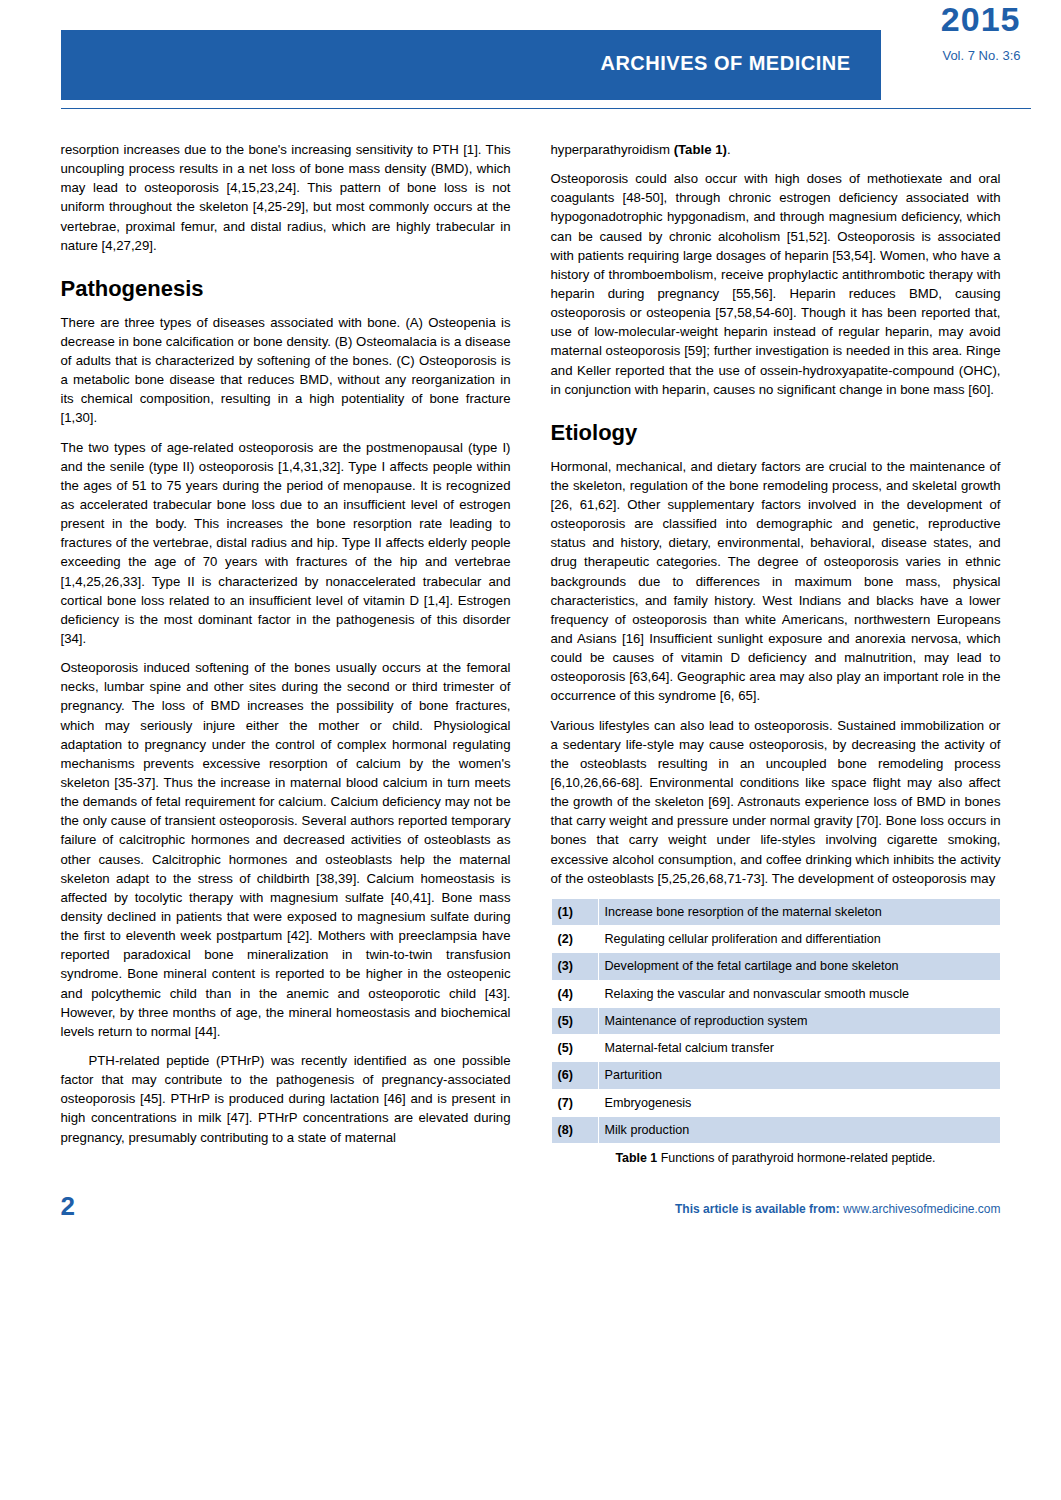ARCHIVES OF MEDICINE
2015
Vol. 7 No. 3:6
resorption increases due to the bone's increasing sensitivity to PTH [1]. This uncoupling process results in a net loss of bone mass density (BMD), which may lead to osteoporosis [4,15,23,24]. This pattern of bone loss is not uniform throughout the skeleton [4,25-29], but most commonly occurs at the vertebrae, proximal femur, and distal radius, which are highly trabecular in nature [4,27,29].
Pathogenesis
There are three types of diseases associated with bone. (A) Osteopenia is decrease in bone calcification or bone density. (B) Osteomalacia is a disease of adults that is characterized by softening of the bones. (C) Osteoporosis is a metabolic bone disease that reduces BMD, without any reorganization in its chemical composition, resulting in a high potentiality of bone fracture [1,30].
The two types of age-related osteoporosis are the postmenopausal (type I) and the senile (type II) osteoporosis [1,4,31,32]. Type I affects people within the ages of 51 to 75 years during the period of menopause. It is recognized as accelerated trabecular bone loss due to an insufficient level of estrogen present in the body. This increases the bone resorption rate leading to fractures of the vertebrae, distal radius and hip. Type II affects elderly people exceeding the age of 70 years with fractures of the hip and vertebrae [1,4,25,26,33]. Type II is characterized by nonaccelerated trabecular and cortical bone loss related to an insufficient level of vitamin D [1,4]. Estrogen deficiency is the most dominant factor in the pathogenesis of this disorder [34].
Osteoporosis induced softening of the bones usually occurs at the femoral necks, lumbar spine and other sites during the second or third trimester of pregnancy. The loss of BMD increases the possibility of bone fractures, which may seriously injure either the mother or child. Physiological adaptation to pregnancy under the control of complex hormonal regulating mechanisms prevents excessive resorption of calcium by the women's skeleton [35-37]. Thus the increase in maternal blood calcium in turn meets the demands of fetal requirement for calcium. Calcium deficiency may not be the only cause of transient osteoporosis. Several authors reported temporary failure of calcitrophic hormones and decreased activities of osteoblasts as other causes. Calcitrophic hormones and osteoblasts help the maternal skeleton adapt to the stress of childbirth [38,39]. Calcium homeostasis is affected by tocolytic therapy with magnesium sulfate [40,41]. Bone mass density declined in patients that were exposed to magnesium sulfate during the first to eleventh week postpartum [42]. Mothers with preeclampsia have reported paradoxical bone mineralization in twin-to-twin transfusion syndrome. Bone mineral content is reported to be higher in the osteopenic and polcythemic child than in the anemic and osteoporotic child [43]. However, by three months of age, the mineral homeostasis and biochemical levels return to normal [44].
PTH-related peptide (PTHrP) was recently identified as one possible factor that may contribute to the pathogenesis of pregnancy-associated osteoporosis [45]. PTHrP is produced during lactation [46] and is present in high concentrations in milk [47]. PTHrP concentrations are elevated during pregnancy, presumably contributing to a state of maternal
hyperparathyroidism (Table 1).
Osteoporosis could also occur with high doses of methotiexate and oral coagulants [48-50], through chronic estrogen deficiency associated with hypogonadotrophic hypgonadism, and through magnesium deficiency, which can be caused by chronic alcoholism [51,52]. Osteoporosis is associated with patients requiring large dosages of heparin [53,54]. Women, who have a history of thromboembolism, receive prophylactic antithrombotic therapy with heparin during pregnancy [55,56]. Heparin reduces BMD, causing osteoporosis or osteopenia [57,58,54-60]. Though it has been reported that, use of low-molecular-weight heparin instead of regular heparin, may avoid maternal osteoporosis [59]; further investigation is needed in this area. Ringe and Keller reported that the use of ossein-hydroxyapatite-compound (OHC), in conjunction with heparin, causes no significant change in bone mass [60].
Etiology
Hormonal, mechanical, and dietary factors are crucial to the maintenance of the skeleton, regulation of the bone remodeling process, and skeletal growth [26, 61,62]. Other supplementary factors involved in the development of osteoporosis are classified into demographic and genetic, reproductive status and history, dietary, environmental, behavioral, disease states, and drug therapeutic categories. The degree of osteoporosis varies in ethnic backgrounds due to differences in maximum bone mass, physical characteristics, and family history. West Indians and blacks have a lower frequency of osteoporosis than white Americans, northwestern Europeans and Asians [16] Insufficient sunlight exposure and anorexia nervosa, which could be causes of vitamin D deficiency and malnutrition, may lead to osteoporosis [63,64]. Geographic area may also play an important role in the occurrence of this syndrome [6, 65].
Various lifestyles can also lead to osteoporosis. Sustained immobilization or a sedentary life-style may cause osteoporosis, by decreasing the activity of the osteoblasts resulting in an uncoupled bone remodeling process [6,10,26,66-68]. Environmental conditions like space flight may also affect the growth of the skeleton [69]. Astronauts experience loss of BMD in bones that carry weight and pressure under normal gravity [70]. Bone loss occurs in bones that carry weight under life-styles involving cigarette smoking, excessive alcohol consumption, and coffee drinking which inhibits the activity of the osteoblasts [5,25,26,68,71-73]. The development of osteoporosis may
| (1) | Increase bone resorption of the maternal skeleton |
| (2) | Regulating cellular proliferation and differentiation |
| (3) | Development of the fetal cartilage and bone skeleton |
| (4) | Relaxing the vascular and nonvascular smooth muscle |
| (5) | Maintenance of reproduction system |
| (5) | Maternal-fetal calcium transfer |
| (6) | Parturition |
| (7) | Embryogenesis |
| (8) | Milk production |
Table 1 Functions of parathyroid hormone-related peptide.
2
This article is available from: www.archivesofmedicine.com